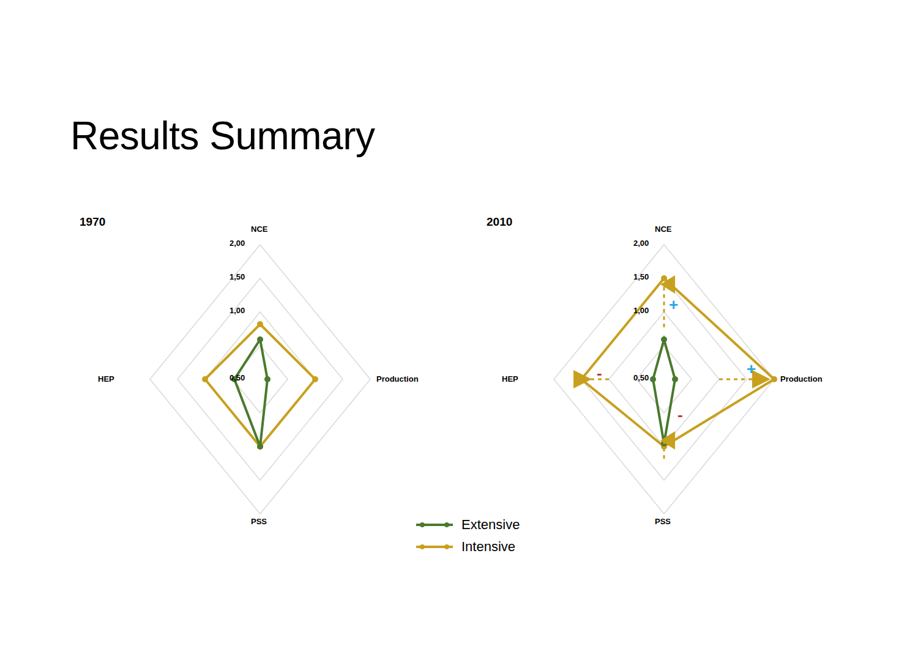Results Summary
1970
2010
NCE
Production
PSS
HEP
2,00
1,50
1,00
0,50
NCE
Production
PSS
HEP
2,00
1,50
1,00
0,50
+
+
-
-
Extensive
Intensive